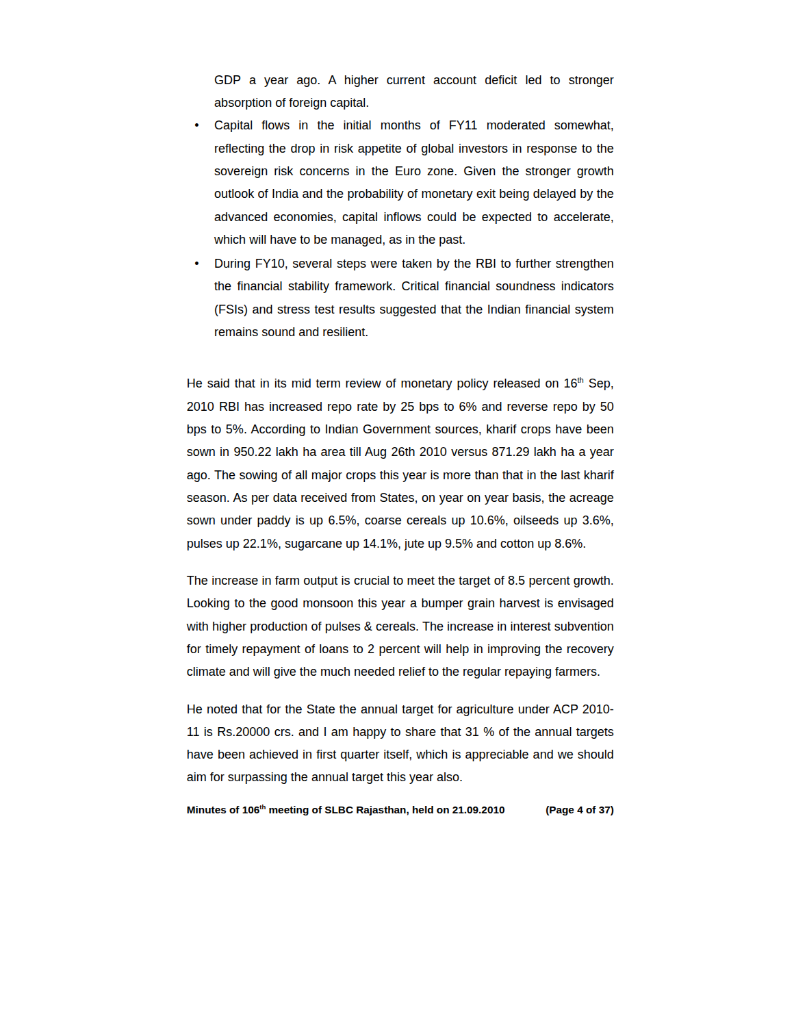GDP a year ago. A higher current account deficit led to stronger absorption of foreign capital.
Capital flows in the initial months of FY11 moderated somewhat, reflecting the drop in risk appetite of global investors in response to the sovereign risk concerns in the Euro zone. Given the stronger growth outlook of India and the probability of monetary exit being delayed by the advanced economies, capital inflows could be expected to accelerate, which will have to be managed, as in the past.
During FY10, several steps were taken by the RBI to further strengthen the financial stability framework. Critical financial soundness indicators (FSIs) and stress test results suggested that the Indian financial system remains sound and resilient.
He said that in its mid term review of monetary policy released on 16th Sep, 2010 RBI has increased repo rate by 25 bps to 6% and reverse repo by 50 bps to 5%. According to Indian Government sources, kharif crops have been sown in 950.22 lakh ha area till Aug 26th 2010 versus 871.29 lakh ha a year ago. The sowing of all major crops this year is more than that in the last kharif season. As per data received from States, on year on year basis, the acreage sown under paddy is up 6.5%, coarse cereals up 10.6%, oilseeds up 3.6%, pulses up 22.1%, sugarcane up 14.1%, jute up 9.5% and cotton up 8.6%.
The increase in farm output is crucial to meet the target of 8.5 percent growth. Looking to the good monsoon this year a bumper grain harvest is envisaged with higher production of pulses & cereals. The increase in interest subvention for timely repayment of loans to 2 percent will help in improving the recovery climate and will give the much needed relief to the regular repaying farmers.
He noted that for the State the annual target for agriculture under ACP 2010-11 is Rs.20000 crs. and I am happy to share that 31 % of the annual targets have been achieved in first quarter itself, which is appreciable and we should aim for surpassing the annual target this year also.
(Page 4 of 37) Minutes of 106th meeting of SLBC Rajasthan, held on 21.09.2010